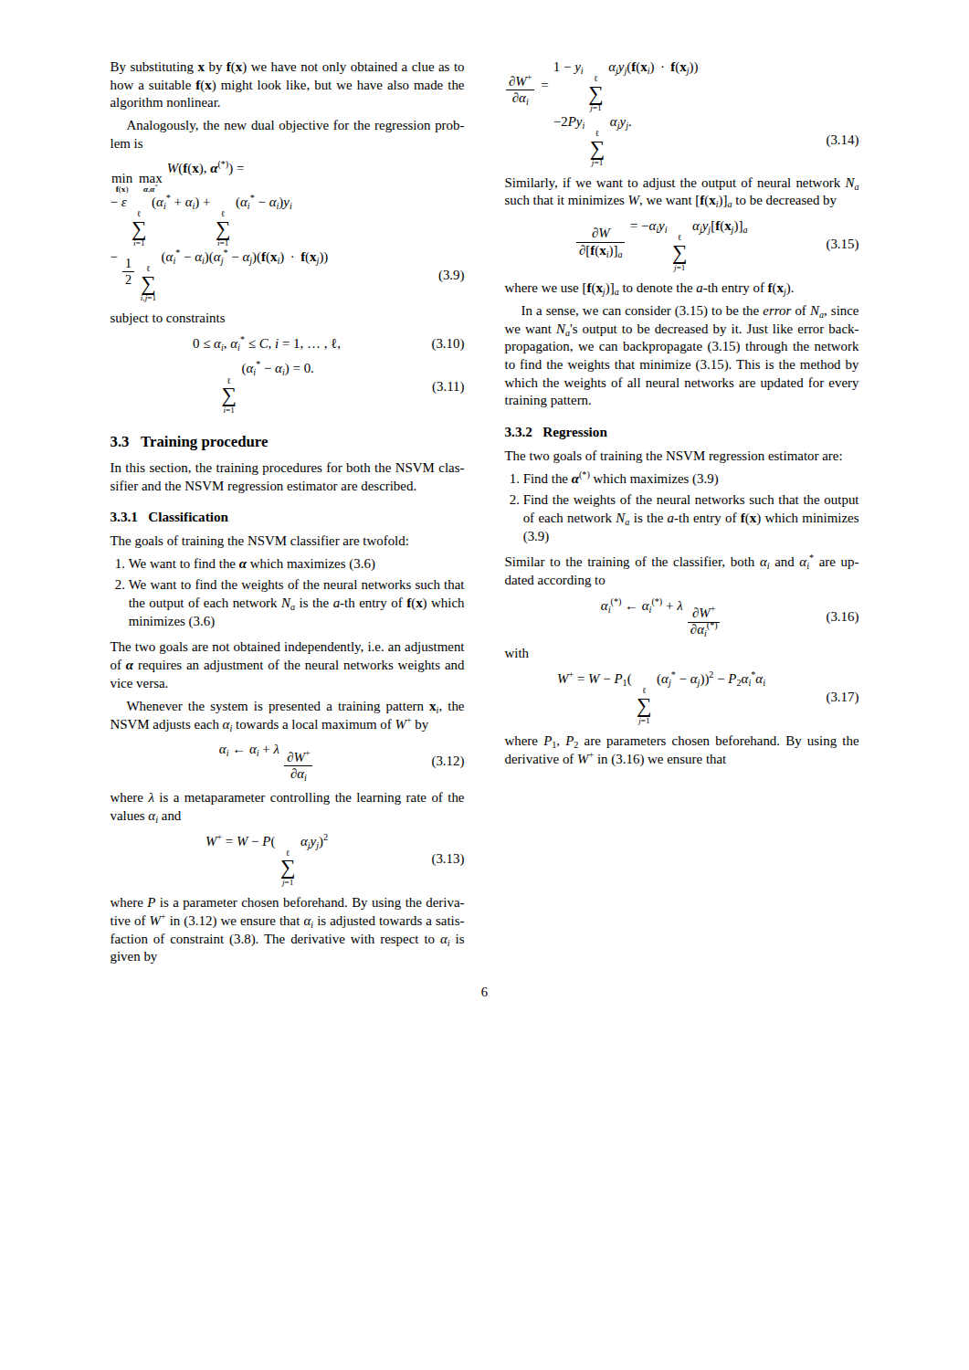By substituting x by f(x) we have not only obtained a clue as to how a suitable f(x) might look like, but we have also made the algorithm nonlinear.
Analogously, the new dual objective for the regression problem is
min f(x) max α,α* W(f(x), α(*)) =
− ε ℓ∑i=1 (αi* + αi) + ℓ∑i=1 (αi* − αi)yi
− 12 ℓ∑i,j=1 (αi* − αi)(αj* − αj)(f(xi) · f(xj))
(3.9)
subject to constraints
0 ≤ αi, αi* ≤ C, i = 1, … , ℓ,
(3.10)
ℓ∑i=1 (αi* − αi) = 0.
(3.11)
3.3 Training procedure
In this section, the training procedures for both the NSVM classifier and the NSVM regression estimator are described.
3.3.1 Classification
The goals of training the NSVM classifier are twofold:
We want to find the α which maximizes (3.6)
We want to find the weights of the neural networks such that the output of each network Na is the a-th entry of f(x) which minimizes (3.6)
The two goals are not obtained independently, i.e. an adjustment of α requires an adjustment of the neural networks weights and vice versa.
Whenever the system is presented a training pattern xi, the NSVM adjusts each αi towards a local maximum of W+ by
αi ← αi + λ ∂W+∂αi
(3.12)
where λ is a metaparameter controlling the learning rate of the values αi and
W+ = W − P( ℓ∑j=1 αjyj)2
(3.13)
where P is a parameter chosen beforehand. By using the derivative of W+ in (3.12) we ensure that αi is adjusted towards a satisfaction of constraint (3.8). The derivative with respect to αi is given by
∂W+∂αi
=
1 − yi ℓ∑j=1 αjyj(f(xi) · f(xj))
−2Pyi ℓ∑j=1 αjyj.
(3.14)
Similarly, if we want to adjust the output of neural network Na such that it minimizes W, we want [f(xi)]a to be decreased by
∂W∂[f(xi)]a = −αiyi ℓ∑j=1 αjyj[f(xj)]a
(3.15)
where we use [f(xj)]a to denote the a-th entry of f(xj).
In a sense, we can consider (3.15) to be the error of Na, since we want Na's output to be decreased by it. Just like error backpropagation, we can backpropagate (3.15) through the network to find the weights that minimize (3.15). This is the method by which the weights of all neural networks are updated for every training pattern.
3.3.2 Regression
The two goals of training the NSVM regression estimator are:
Find the α(*) which maximizes (3.9)
Find the weights of the neural networks such that the output of each network Na is the a-th entry of f(x) which minimizes (3.9)
Similar to the training of the classifier, both αi and αi* are updated according to
αi(*) ← αi(*) + λ ∂W+∂αi(*)
(3.16)
with
W+ = W − P1( ℓ∑j=1 (αj* − αj))2 − P2αi*αi
(3.17)
where P1, P2 are parameters chosen beforehand. By using the derivative of W+ in (3.16) we ensure that
6